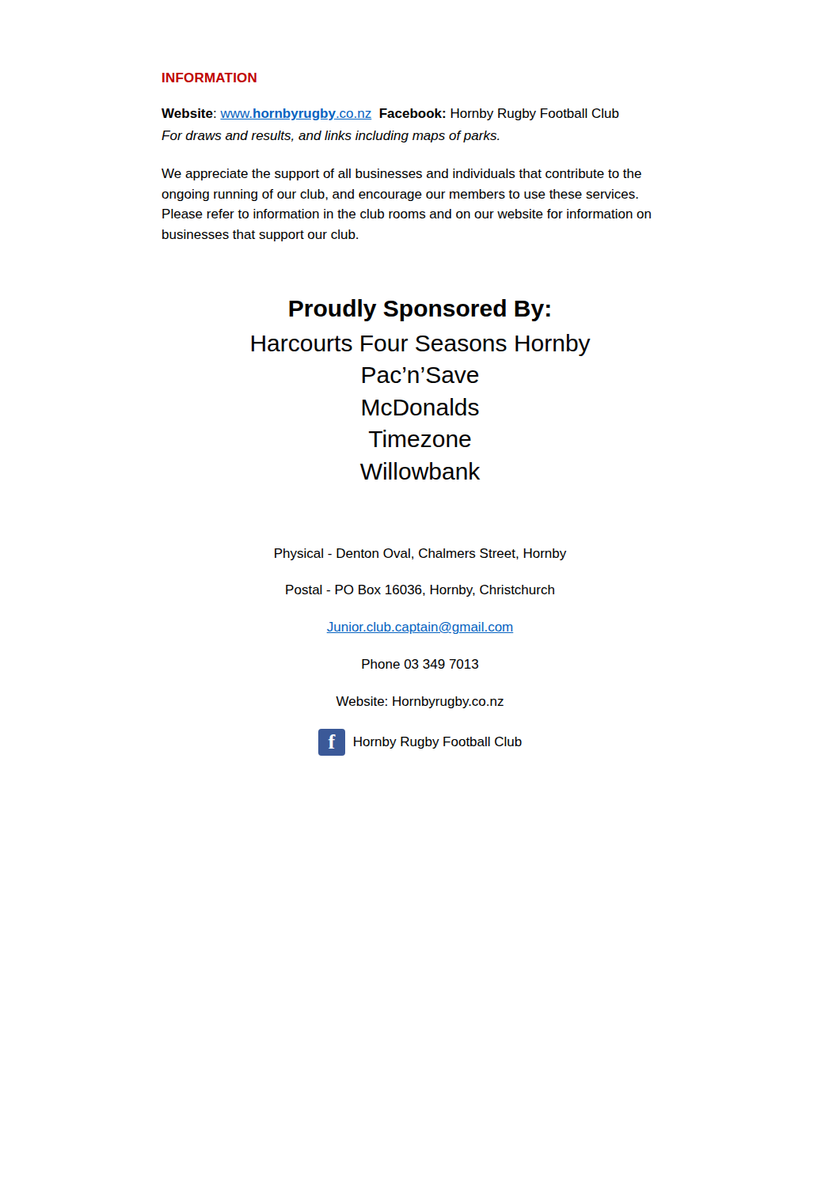INFORMATION
Website: www.hornbyrugby.co.nz Facebook: Hornby Rugby Football Club
For draws and results, and links including maps of parks.
We appreciate the support of all businesses and individuals that contribute to the ongoing running of our club, and encourage our members to use these services. Please refer to information in the club rooms and on our website for information on businesses that support our club.
Proudly Sponsored By:
Harcourts Four Seasons Hornby
Pac’n’Save
McDonalds
Timezone
Willowbank
Physical - Denton Oval, Chalmers Street, Hornby
Postal - PO Box 16036, Hornby, Christchurch
Junior.club.captain@gmail.com
Phone 03 349 7013
Website: Hornbyrugby.co.nz
Hornby Rugby Football Club